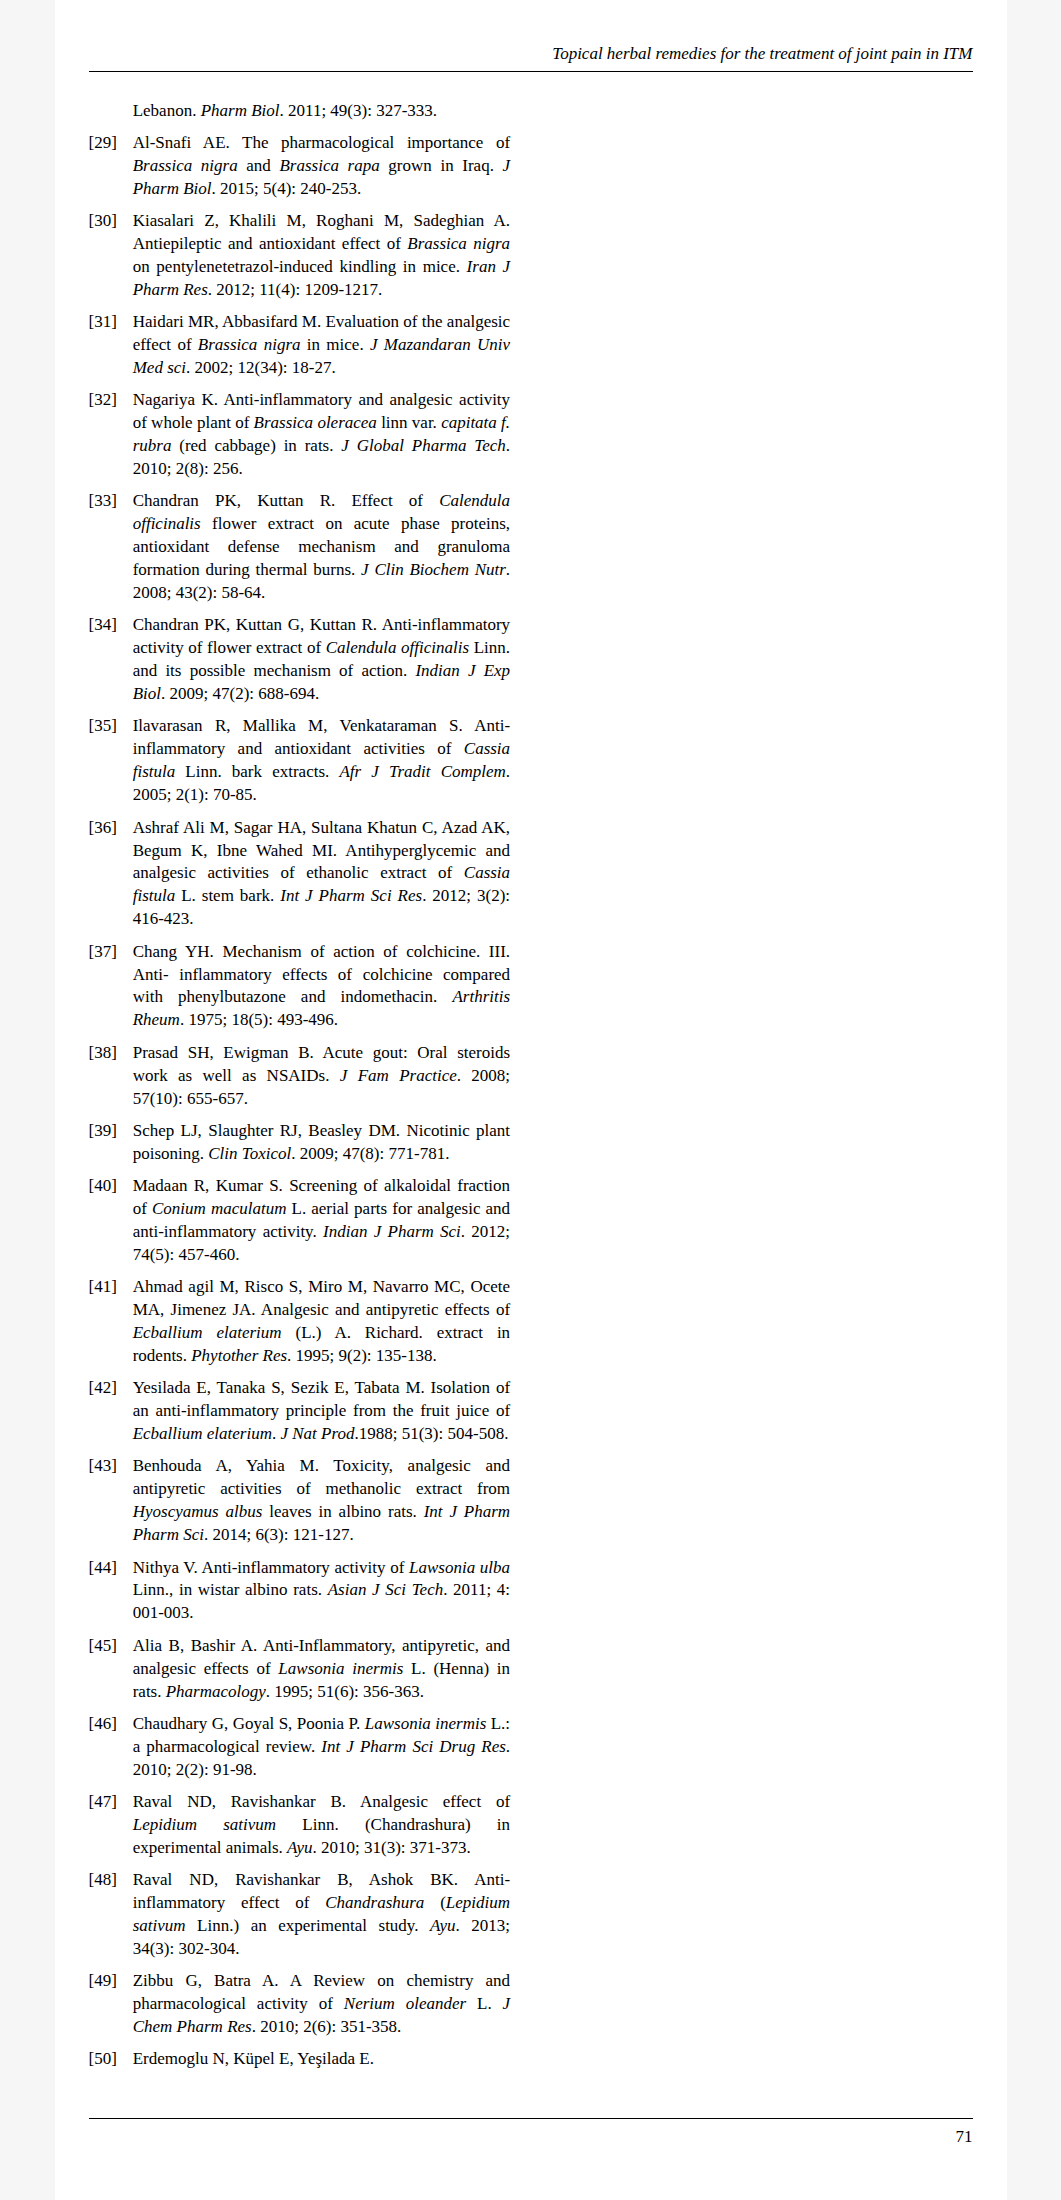Topical herbal remedies for the treatment of joint pain in ITM
Lebanon. Pharm Biol. 2011; 49(3): 327-333.
[29] Al-Snafi AE. The pharmacological importance of Brassica nigra and Brassica rapa grown in Iraq. J Pharm Biol. 2015; 5(4): 240-253.
[30] Kiasalari Z, Khalili M, Roghani M, Sadeghian A. Antiepileptic and antioxidant effect of Brassica nigra on pentylenetetrazol-induced kindling in mice. Iran J Pharm Res. 2012; 11(4): 1209-1217.
[31] Haidari MR, Abbasifard M. Evaluation of the analgesic effect of Brassica nigra in mice. J Mazandaran Univ Med sci. 2002; 12(34): 18-27.
[32] Nagariya K. Anti-inflammatory and analgesic activity of whole plant of Brassica oleracea linn var. capitata f. rubra (red cabbage) in rats. J Global Pharma Tech. 2010; 2(8): 256.
[33] Chandran PK, Kuttan R. Effect of Calendula officinalis flower extract on acute phase proteins, antioxidant defense mechanism and granuloma formation during thermal burns. J Clin Biochem Nutr. 2008; 43(2): 58-64.
[34] Chandran PK, Kuttan G, Kuttan R. Anti-inflammatory activity of flower extract of Calendula officinalis Linn. and its possible mechanism of action. Indian J Exp Biol. 2009; 47(2): 688-694.
[35] Ilavarasan R, Mallika M, Venkataraman S. Anti-inflammatory and antioxidant activities of Cassia fistula Linn. bark extracts. Afr J Tradit Complem. 2005; 2(1): 70-85.
[36] Ashraf Ali M, Sagar HA, Sultana Khatun C, Azad AK, Begum K, Ibne Wahed MI. Antihyperglycemic and analgesic activities of ethanolic extract of Cassia fistula L. stem bark. Int J Pharm Sci Res. 2012; 3(2): 416-423.
[37] Chang YH. Mechanism of action of colchicine. III. Anti- inflammatory effects of colchicine compared with phenylbutazone and indomethacin. Arthritis Rheum. 1975; 18(5): 493-496.
[38] Prasad SH, Ewigman B. Acute gout: Oral steroids work as well as NSAIDs. J Fam Practice. 2008; 57(10): 655-657.
[39] Schep LJ, Slaughter RJ, Beasley DM. Nicotinic plant poisoning. Clin Toxicol. 2009; 47(8): 771-781.
[40] Madaan R, Kumar S. Screening of alkaloidal fraction of Conium maculatum L. aerial parts for analgesic and anti-inflammatory activity. Indian J Pharm Sci. 2012; 74(5): 457-460.
[41] Ahmad agil M, Risco S, Miro M, Navarro MC, Ocete MA, Jimenez JA. Analgesic and antipyretic effects of Ecballium elaterium (L.) A. Richard. extract in rodents. Phytother Res. 1995; 9(2): 135-138.
[42] Yesilada E, Tanaka S, Sezik E, Tabata M. Isolation of an anti-inflammatory principle from the fruit juice of Ecballium elaterium. J Nat Prod.1988; 51(3): 504-508.
[43] Benhouda A, Yahia M. Toxicity, analgesic and antipyretic activities of methanolic extract from Hyoscyamus albus leaves in albino rats. Int J Pharm Pharm Sci. 2014; 6(3): 121-127.
[44] Nithya V. Anti-inflammatory activity of Lawsonia ulba Linn., in wistar albino rats. Asian J Sci Tech. 2011; 4: 001-003.
[45] Alia B, Bashir A. Anti-Inflammatory, antipyretic, and analgesic effects of Lawsonia inermis L. (Henna) in rats. Pharmacology. 1995; 51(6): 356-363.
[46] Chaudhary G, Goyal S, Poonia P. Lawsonia inermis L.: a pharmacological review. Int J Pharm Sci Drug Res. 2010; 2(2): 91-98.
[47] Raval ND, Ravishankar B. Analgesic effect of Lepidium sativum Linn. (Chandrashura) in experimental animals. Ayu. 2010; 31(3): 371-373.
[48] Raval ND, Ravishankar B, Ashok BK. Anti-inflammatory effect of Chandrashura (Lepidium sativum Linn.) an experimental study. Ayu. 2013; 34(3): 302-304.
[49] Zibbu G, Batra A. A Review on chemistry and pharmacological activity of Nerium oleander L. J Chem Pharm Res. 2010; 2(6): 351-358.
[50] Erdemoglu N, Küpel E, Yeşilada E.
71